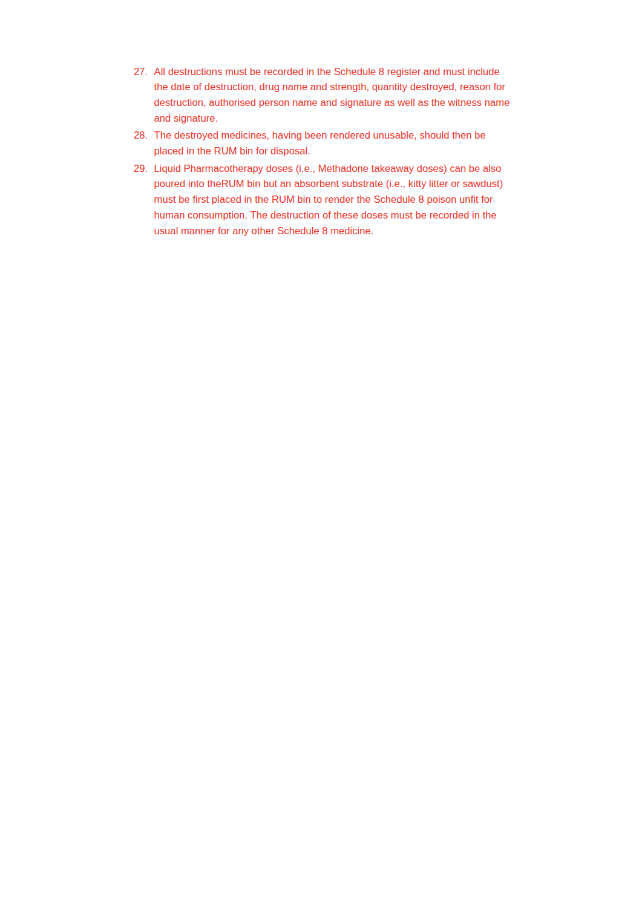All destructions must be recorded in the Schedule 8 register and must include the date of destruction, drug name and strength, quantity destroyed, reason for destruction, authorised person name and signature as well as the witness name and signature.
The destroyed medicines, having been rendered unusable, should then be placed in the RUM bin for disposal.
Liquid Pharmacotherapy doses (i.e., Methadone takeaway doses) can be also poured into theRUM bin but an absorbent substrate (i.e., kitty litter or sawdust) must be first placed in the RUM bin to render the Schedule 8 poison unfit for human consumption. The destruction of these doses must be recorded in the usual manner for any other Schedule 8 medicine.